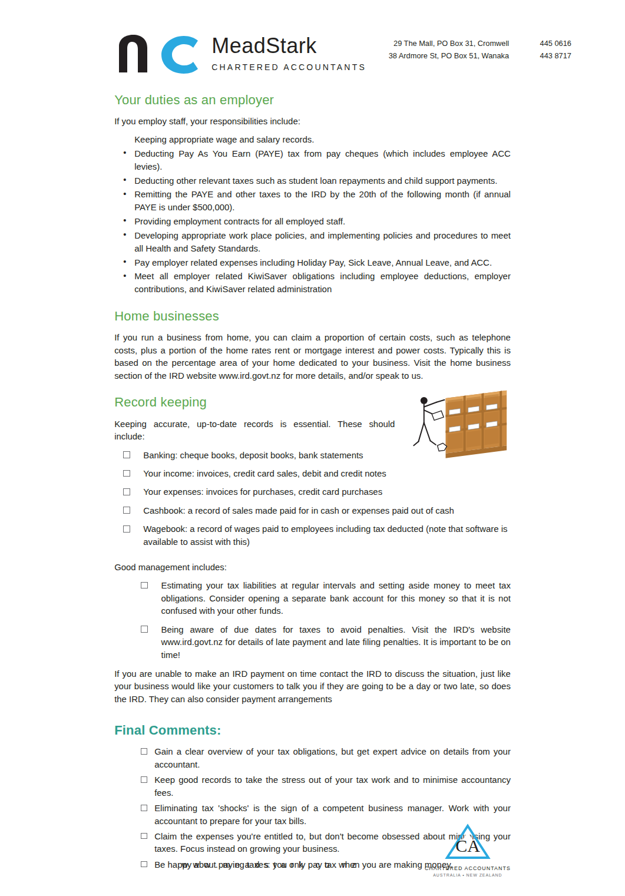Mead Stark
CHARTERED ACCOUNTANTS
29 The Mall, PO Box 31, Cromwell 445 0616
38 Ardmore St, PO Box 51, Wanaka 443 8717
Your duties as an employer
If you employ staff, your responsibilities include:
Keeping appropriate wage and salary records.
Deducting Pay As You Earn (PAYE) tax from pay cheques (which includes employee ACC levies).
Deducting other relevant taxes such as student loan repayments and child support payments.
Remitting the PAYE and other taxes to the IRD by the 20th of the following month (if annual PAYE is under $500,000).
Providing employment contracts for all employed staff.
Developing appropriate work place policies, and implementing policies and procedures to meet all Health and Safety Standards.
Pay employer related expenses including Holiday Pay, Sick Leave, Annual Leave, and ACC.
Meet all employer related KiwiSaver obligations including employee deductions, employer contributions, and KiwiSaver related administration
Home businesses
If you run a business from home, you can claim a proportion of certain costs, such as telephone costs, plus a portion of the home rates rent or mortgage interest and power costs. Typically this is based on the percentage area of your home dedicated to your business. Visit the home business section of the IRD website www.ird.govt.nz for more details, and/or speak to us.
Record keeping
Keeping accurate, up-to-date records is essential. These should include:
Banking: cheque books, deposit books, bank statements
Your income: invoices, credit card sales, debit and credit notes
Your expenses: invoices for purchases, credit card purchases
Cashbook: a record of sales made paid for in cash or expenses paid out of cash
Wagebook: a record of wages paid to employees including tax deducted (note that software is available to assist with this)
Good management includes:
Estimating your tax liabilities at regular intervals and setting aside money to meet tax obligations. Consider opening a separate bank account for this money so that it is not confused with your other funds.
Being aware of due dates for taxes to avoid penalties. Visit the IRD's website www.ird.govt.nz for details of late payment and late filing penalties. It is important to be on time!
If you are unable to make an IRD payment on time contact the IRD to discuss the situation, just like your business would like your customers to talk you if they are going to be a day or two late, so does the IRD. They can also consider payment arrangements
Final Comments:
Gain a clear overview of your tax obligations, but get expert advice on details from your accountant.
Keep good records to take the stress out of your tax work and to minimise accountancy fees.
Eliminating tax 'shocks' is the sign of a competent business manager. Work with your accountant to prepare for your tax bills.
Claim the expenses you're entitled to, but don't become obsessed about minimising your taxes. Focus instead on growing your business.
Be happy about paying taxes: you only pay tax when you are making money.
w w w . m e a d s t a r k . c o . n z
CA
CHARTERED ACCOUNTANTS AUSTRALIA • NEW ZEALAND